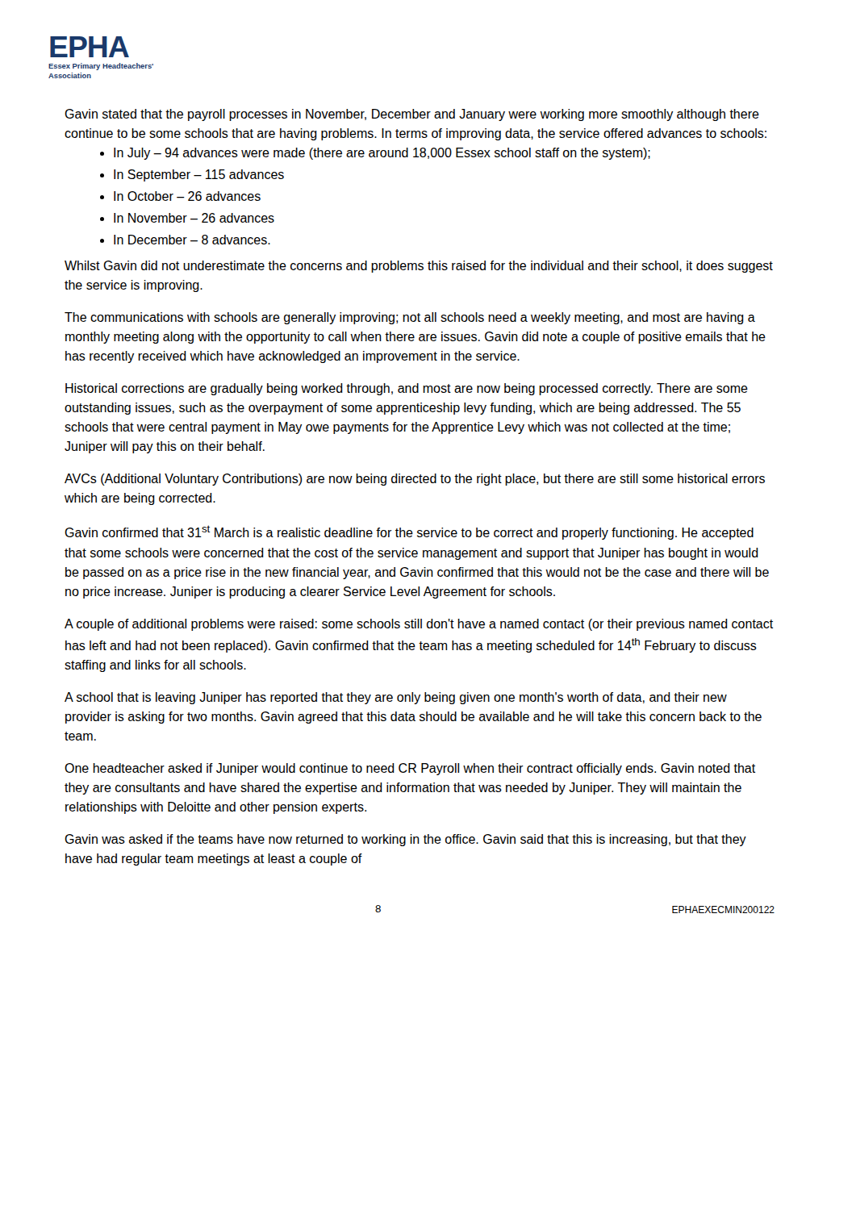EPHA
Essex Primary Headteachers'
Association
Gavin stated that the payroll processes in November, December and January were working more smoothly although there continue to be some schools that are having problems. In terms of improving data, the service offered advances to schools:
In July – 94 advances were made (there are around 18,000 Essex school staff on the system);
In September – 115 advances
In October – 26 advances
In November – 26 advances
In December – 8 advances.
Whilst Gavin did not underestimate the concerns and problems this raised for the individual and their school, it does suggest the service is improving.
The communications with schools are generally improving; not all schools need a weekly meeting, and most are having a monthly meeting along with the opportunity to call when there are issues. Gavin did note a couple of positive emails that he has recently received which have acknowledged an improvement in the service.
Historical corrections are gradually being worked through, and most are now being processed correctly. There are some outstanding issues, such as the overpayment of some apprenticeship levy funding, which are being addressed. The 55 schools that were central payment in May owe payments for the Apprentice Levy which was not collected at the time; Juniper will pay this on their behalf.
AVCs (Additional Voluntary Contributions) are now being directed to the right place, but there are still some historical errors which are being corrected.
Gavin confirmed that 31st March is a realistic deadline for the service to be correct and properly functioning. He accepted that some schools were concerned that the cost of the service management and support that Juniper has bought in would be passed on as a price rise in the new financial year, and Gavin confirmed that this would not be the case and there will be no price increase. Juniper is producing a clearer Service Level Agreement for schools.
A couple of additional problems were raised: some schools still don't have a named contact (or their previous named contact has left and had not been replaced). Gavin confirmed that the team has a meeting scheduled for 14th February to discuss staffing and links for all schools.
A school that is leaving Juniper has reported that they are only being given one month's worth of data, and their new provider is asking for two months. Gavin agreed that this data should be available and he will take this concern back to the team.
One headteacher asked if Juniper would continue to need CR Payroll when their contract officially ends. Gavin noted that they are consultants and have shared the expertise and information that was needed by Juniper. They will maintain the relationships with Deloitte and other pension experts.
Gavin was asked if the teams have now returned to working in the office. Gavin said that this is increasing, but that they have had regular team meetings at least a couple of
8 EPHAEXECMIN200122